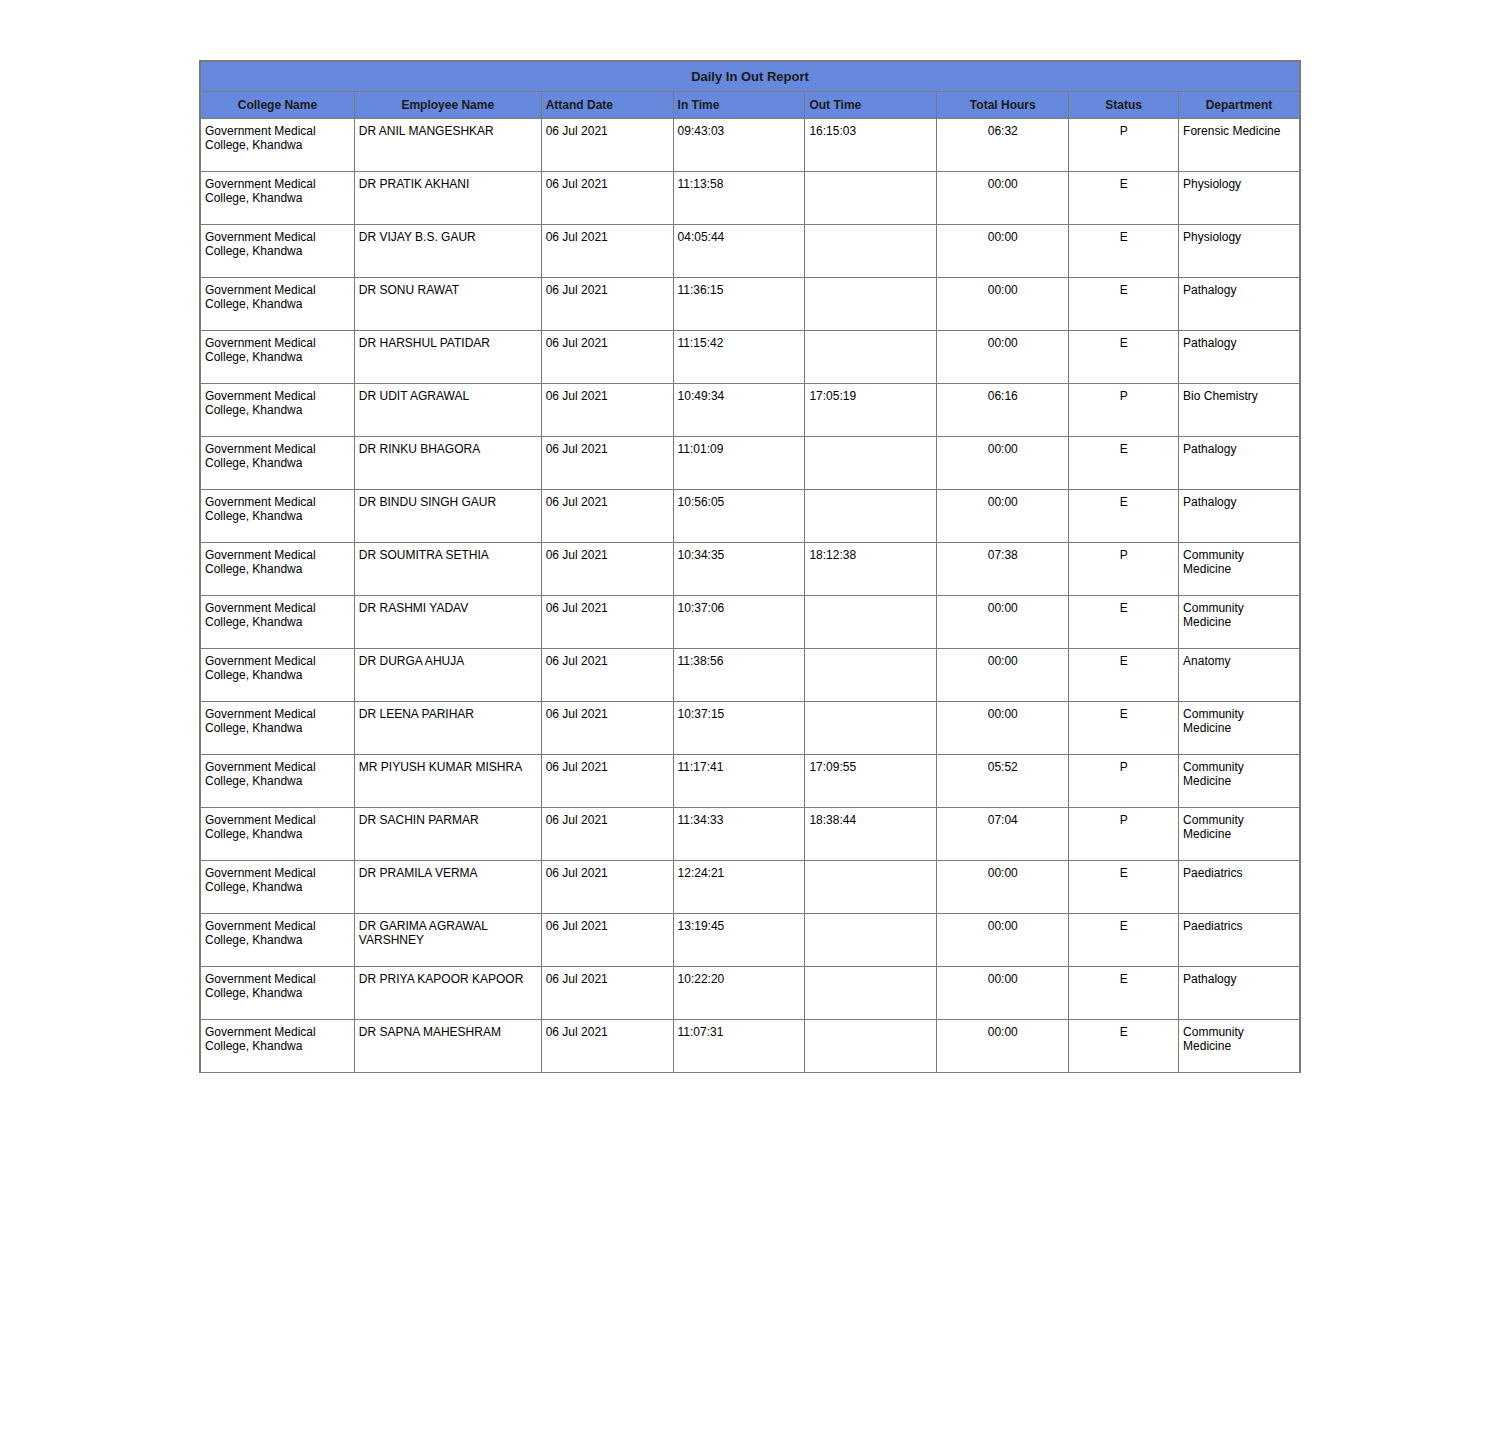Daily In Out Report
| College Name | Employee Name | Attand Date | In Time | Out Time | Total Hours | Status | Department |
| --- | --- | --- | --- | --- | --- | --- | --- |
| Government Medical College, Khandwa | DR ANIL MANGESHKAR | 06 Jul 2021 | 09:43:03 | 16:15:03 | 06:32 | P | Forensic Medicine |
| Government Medical College, Khandwa | DR PRATIK AKHANI | 06 Jul 2021 | 11:13:58 | | 00:00 | E | Physiology |
| Government Medical College, Khandwa | DR VIJAY B.S. GAUR | 06 Jul 2021 | 04:05:44 | | 00:00 | E | Physiology |
| Government Medical College, Khandwa | DR SONU RAWAT | 06 Jul 2021 | 11:36:15 | | 00:00 | E | Pathalogy |
| Government Medical College, Khandwa | DR HARSHUL PATIDAR | 06 Jul 2021 | 11:15:42 | | 00:00 | E | Pathalogy |
| Government Medical College, Khandwa | DR UDIT AGRAWAL | 06 Jul 2021 | 10:49:34 | 17:05:19 | 06:16 | P | Bio Chemistry |
| Government Medical College, Khandwa | DR RINKU BHAGORA | 06 Jul 2021 | 11:01:09 | | 00:00 | E | Pathalogy |
| Government Medical College, Khandwa | DR BINDU SINGH GAUR | 06 Jul 2021 | 10:56:05 | | 00:00 | E | Pathalogy |
| Government Medical College, Khandwa | DR SOUMITRA SETHIA | 06 Jul 2021 | 10:34:35 | 18:12:38 | 07:38 | P | Community Medicine |
| Government Medical College, Khandwa | DR RASHMI YADAV | 06 Jul 2021 | 10:37:06 | | 00:00 | E | Community Medicine |
| Government Medical College, Khandwa | DR DURGA AHUJA | 06 Jul 2021 | 11:38:56 | | 00:00 | E | Anatomy |
| Government Medical College, Khandwa | DR LEENA PARIHAR | 06 Jul 2021 | 10:37:15 | | 00:00 | E | Community Medicine |
| Government Medical College, Khandwa | MR PIYUSH KUMAR MISHRA | 06 Jul 2021 | 11:17:41 | 17:09:55 | 05:52 | P | Community Medicine |
| Government Medical College, Khandwa | DR SACHIN PARMAR | 06 Jul 2021 | 11:34:33 | 18:38:44 | 07:04 | P | Community Medicine |
| Government Medical College, Khandwa | DR PRAMILA VERMA | 06 Jul 2021 | 12:24:21 | | 00:00 | E | Paediatrics |
| Government Medical College, Khandwa | DR GARIMA AGRAWAL VARSHNEY | 06 Jul 2021 | 13:19:45 | | 00:00 | E | Paediatrics |
| Government Medical College, Khandwa | DR PRIYA KAPOOR KAPOOR | 06 Jul 2021 | 10:22:20 | | 00:00 | E | Pathalogy |
| Government Medical College, Khandwa | DR SAPNA MAHESHRAM | 06 Jul 2021 | 11:07:31 | | 00:00 | E | Community Medicine |